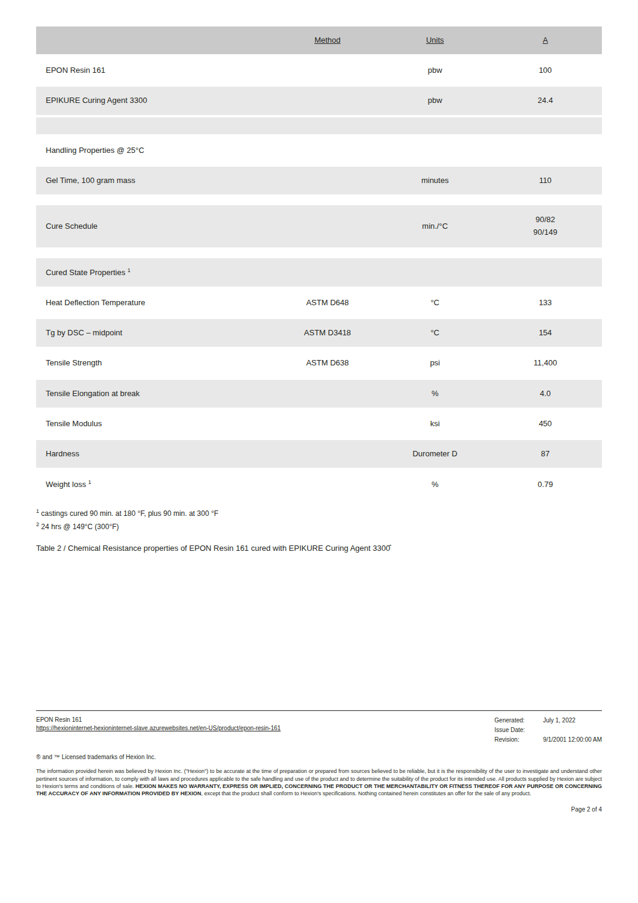| | Method | Units | A |
| --- | --- | --- | --- |
| EPON Resin 161 | | pbw | 100 |
| EPIKURE Curing Agent 3300 | | pbw | 24.4 |
| Handling Properties @ 25°C | | | |
| Gel Time, 100 gram mass | | minutes | 110 |
| Cure Schedule | | min./°C | 90/82 90/149 |
| Cured State Properties 1 | | | |
| Heat Deflection Temperature | ASTM D648 | °C | 133 |
| Tg by DSC – midpoint | ASTM D3418 | °C | 154 |
| Tensile Strength | ASTM D638 | psi | 11,400 |
| Tensile Elongation at break | | % | 4.0 |
| Tensile Modulus | | ksi | 450 |
| Hardness | | Durometer D | 87 |
| Weight loss 1 | | % | 0.79 |
1 castings cured 90 min. at 180 °F, plus 90 min. at 300 °F
2 24 hrs @ 149°C (300°F)
Table 2 / Chemical Resistance properties of EPON Resin 161 cured with EPIKURE Curing Agent 3300̂
EPON Resin 161
https://hexioninternet-hexioninternet-slave.azurewebsites.net/en-US/product/epon-resin-161
| Generated: | July 1, 2022 |
| Issue Date: | |
| Revision: | 9/1/2001 12:00:00 AM |
® and ™ Licensed trademarks of Hexion Inc.
The information provided herein was believed by Hexion Inc. ("Hexion") to be accurate at the time of preparation or prepared from sources believed to be reliable, but it is the responsibility of the user to investigate and understand other pertinent sources of information, to comply with all laws and procedures applicable to the safe handling and use of the product and to determine the suitability of the product for its intended use. All products supplied by Hexion are subject to Hexion's terms and conditions of sale. HEXION MAKES NO WARRANTY, EXPRESS OR IMPLIED, CONCERNING THE PRODUCT OR THE MERCHANTABILITY OR FITNESS THEREOF FOR ANY PURPOSE OR CONCERNING THE ACCURACY OF ANY INFORMATION PROVIDED BY HEXION, except that the product shall conform to Hexion's specifications. Nothing contained herein constitutes an offer for the sale of any product.
Page 2 of 4